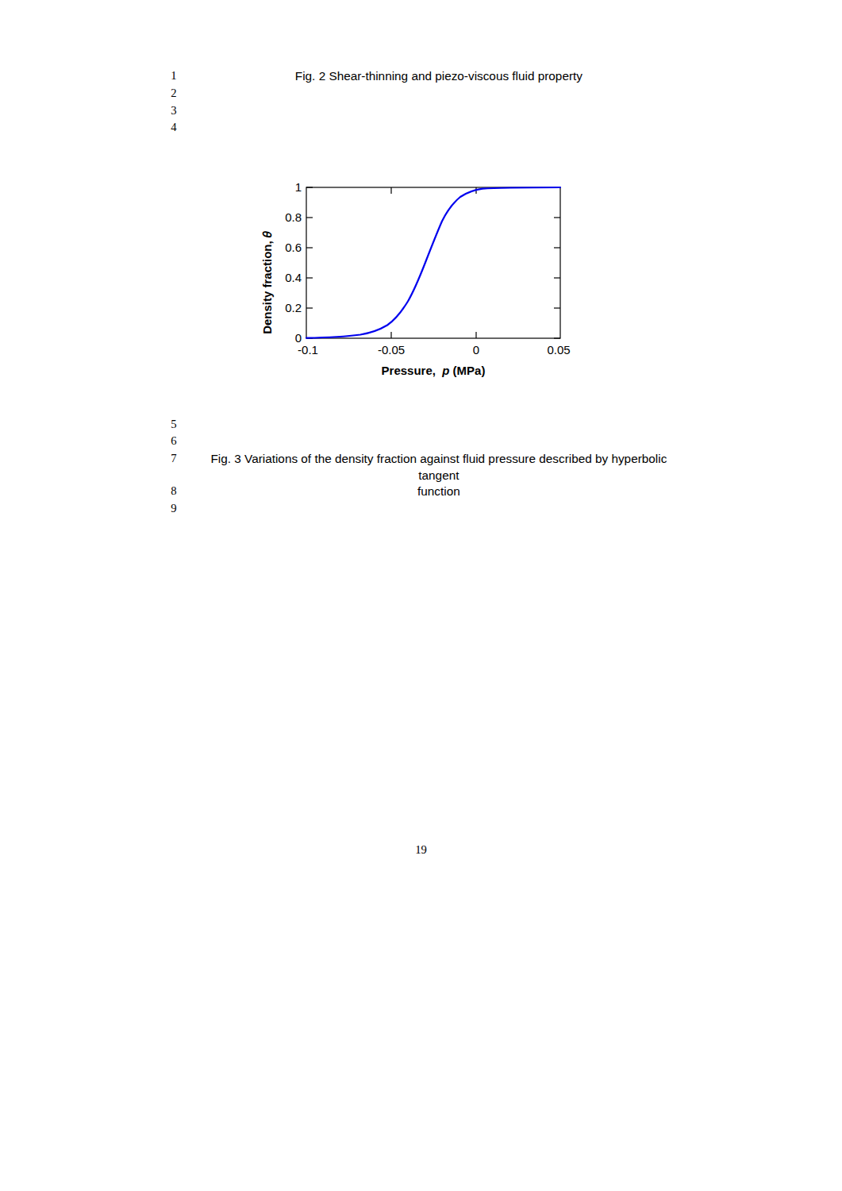1
Fig. 2 Shear-thinning and piezo-viscous fluid property
2
3
4
Density fraction, 𝜃 0 0.2 0.4 0.6 0.8 1 -0.1 -0.05 0 0.05 Pressure, p (MPa)
5
6
7
Fig. 3 Variations of the density fraction against fluid pressure described by hyperbolic tangent
8
function
9
19